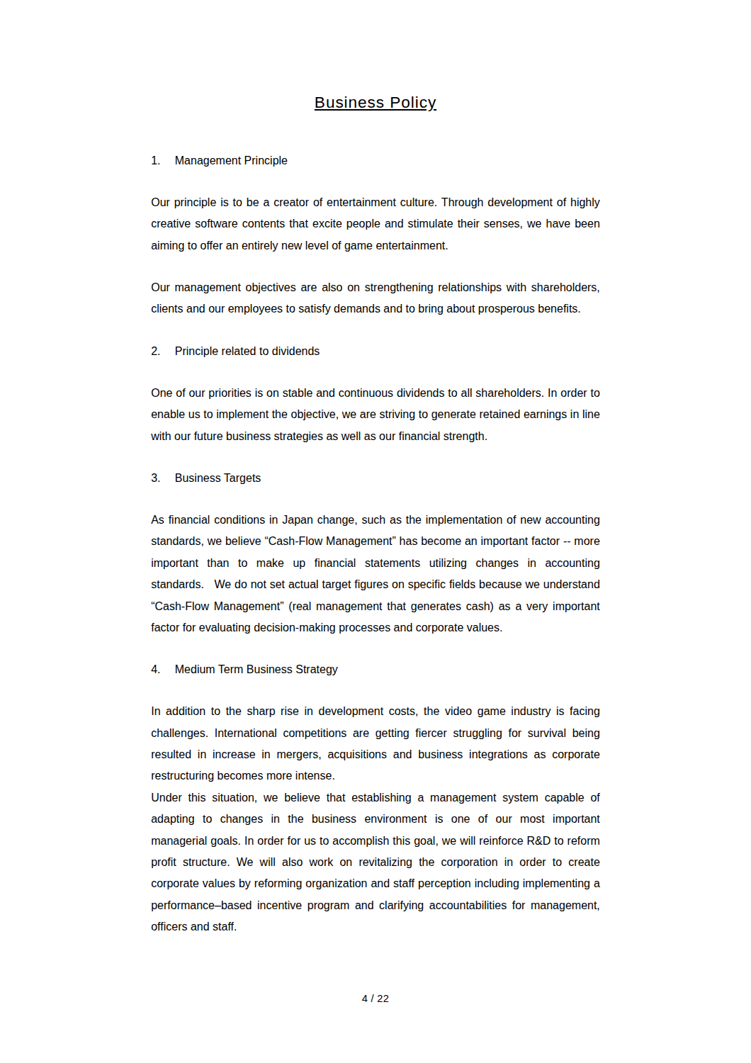Business Policy
1. Management Principle
Our principle is to be a creator of entertainment culture. Through development of highly creative software contents that excite people and stimulate their senses, we have been aiming to offer an entirely new level of game entertainment.
Our management objectives are also on strengthening relationships with shareholders, clients and our employees to satisfy demands and to bring about prosperous benefits.
2. Principle related to dividends
One of our priorities is on stable and continuous dividends to all shareholders. In order to enable us to implement the objective, we are striving to generate retained earnings in line with our future business strategies as well as our financial strength.
3. Business Targets
As financial conditions in Japan change, such as the implementation of new accounting standards, we believe “Cash-Flow Management” has become an important factor -- more important than to make up financial statements utilizing changes in accounting standards. We do not set actual target figures on specific fields because we understand “Cash-Flow Management” (real management that generates cash) as a very important factor for evaluating decision-making processes and corporate values.
4. Medium Term Business Strategy
In addition to the sharp rise in development costs, the video game industry is facing challenges. International competitions are getting fiercer struggling for survival being resulted in increase in mergers, acquisitions and business integrations as corporate restructuring becomes more intense.
Under this situation, we believe that establishing a management system capable of adapting to changes in the business environment is one of our most important managerial goals. In order for us to accomplish this goal, we will reinforce R&D to reform profit structure. We will also work on revitalizing the corporation in order to create corporate values by reforming organization and staff perception including implementing a performance–based incentive program and clarifying accountabilities for management, officers and staff.
4 / 22